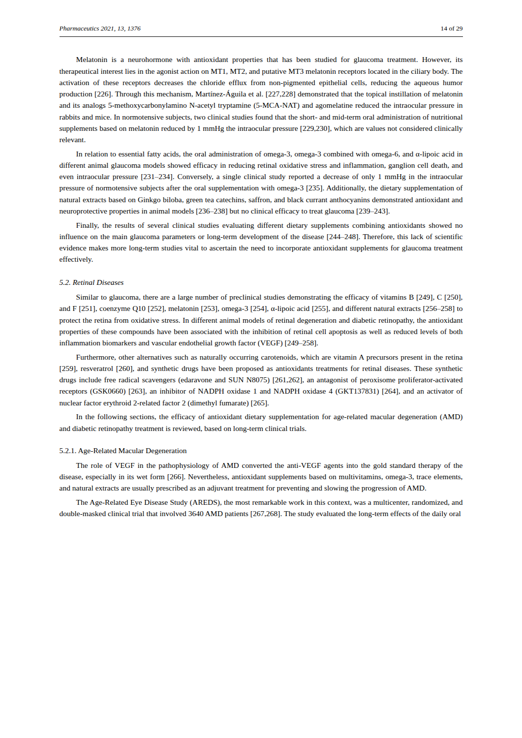Pharmaceutics 2021, 13, 1376
14 of 29
Melatonin is a neurohormone with antioxidant properties that has been studied for glaucoma treatment. However, its therapeutical interest lies in the agonist action on MT1, MT2, and putative MT3 melatonin receptors located in the ciliary body. The activation of these receptors decreases the chloride efflux from non-pigmented epithelial cells, reducing the aqueous humor production [226]. Through this mechanism, Martínez-Águila et al. [227,228] demonstrated that the topical instillation of melatonin and its analogs 5-methoxycarbonylamino N-acetyl tryptamine (5-MCA-NAT) and agomelatine reduced the intraocular pressure in rabbits and mice. In normotensive subjects, two clinical studies found that the short- and mid-term oral administration of nutritional supplements based on melatonin reduced by 1 mmHg the intraocular pressure [229,230], which are values not considered clinically relevant.
In relation to essential fatty acids, the oral administration of omega-3, omega-3 combined with omega-6, and α-lipoic acid in different animal glaucoma models showed efficacy in reducing retinal oxidative stress and inflammation, ganglion cell death, and even intraocular pressure [231–234]. Conversely, a single clinical study reported a decrease of only 1 mmHg in the intraocular pressure of normotensive subjects after the oral supplementation with omega-3 [235]. Additionally, the dietary supplementation of natural extracts based on Ginkgo biloba, green tea catechins, saffron, and black currant anthocyanins demonstrated antioxidant and neuroprotective properties in animal models [236–238] but no clinical efficacy to treat glaucoma [239–243].
Finally, the results of several clinical studies evaluating different dietary supplements combining antioxidants showed no influence on the main glaucoma parameters or long-term development of the disease [244–248]. Therefore, this lack of scientific evidence makes more long-term studies vital to ascertain the need to incorporate antioxidant supplements for glaucoma treatment effectively.
5.2. Retinal Diseases
Similar to glaucoma, there are a large number of preclinical studies demonstrating the efficacy of vitamins B [249], C [250], and F [251], coenzyme Q10 [252], melatonin [253], omega-3 [254], α-lipoic acid [255], and different natural extracts [256–258] to protect the retina from oxidative stress. In different animal models of retinal degeneration and diabetic retinopathy, the antioxidant properties of these compounds have been associated with the inhibition of retinal cell apoptosis as well as reduced levels of both inflammation biomarkers and vascular endothelial growth factor (VEGF) [249–258].
Furthermore, other alternatives such as naturally occurring carotenoids, which are vitamin A precursors present in the retina [259], resveratrol [260], and synthetic drugs have been proposed as antioxidants treatments for retinal diseases. These synthetic drugs include free radical scavengers (edaravone and SUN N8075) [261,262], an antagonist of peroxisome proliferator-activated receptors (GSK0660) [263], an inhibitor of NADPH oxidase 1 and NADPH oxidase 4 (GKT137831) [264], and an activator of nuclear factor erythroid 2-related factor 2 (dimethyl fumarate) [265].
In the following sections, the efficacy of antioxidant dietary supplementation for age-related macular degeneration (AMD) and diabetic retinopathy treatment is reviewed, based on long-term clinical trials.
5.2.1. Age-Related Macular Degeneration
The role of VEGF in the pathophysiology of AMD converted the anti-VEGF agents into the gold standard therapy of the disease, especially in its wet form [266]. Nevertheless, antioxidant supplements based on multivitamins, omega-3, trace elements, and natural extracts are usually prescribed as an adjuvant treatment for preventing and slowing the progression of AMD.
The Age-Related Eye Disease Study (AREDS), the most remarkable work in this context, was a multicenter, randomized, and double-masked clinical trial that involved 3640 AMD patients [267,268]. The study evaluated the long-term effects of the daily oral